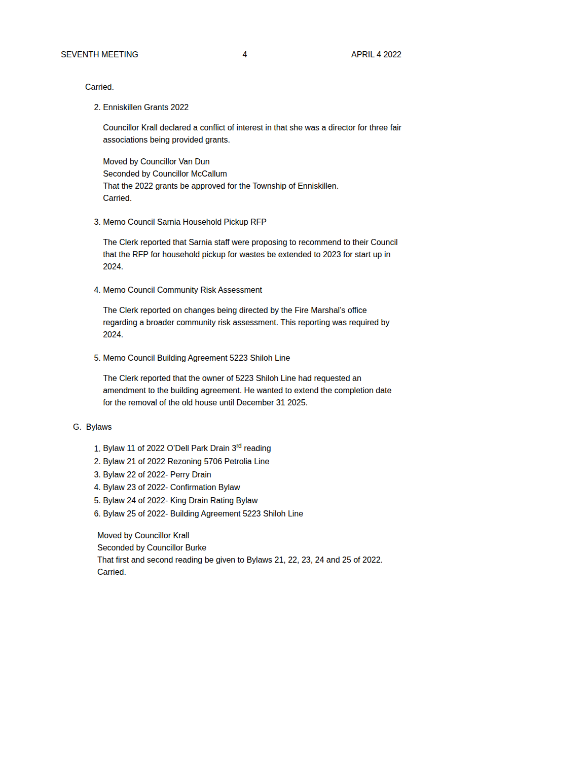SEVENTH MEETING 4 APRIL 4 2022
Carried.
Enniskillen Grants 2022
Councillor Krall declared a conflict of interest in that she was a director for three fair associations being provided grants.
Moved by Councillor Van Dun
Seconded by Councillor McCallum
That the 2022 grants be approved for the Township of Enniskillen.
Carried.
Memo Council Sarnia Household Pickup RFP
The Clerk reported that Sarnia staff were proposing to recommend to their Council that the RFP for household pickup for wastes be extended to 2023 for start up in 2024.
Memo Council Community Risk Assessment
The Clerk reported on changes being directed by the Fire Marshal’s office regarding a broader community risk assessment. This reporting was required by 2024.
Memo Council Building Agreement 5223 Shiloh Line
The Clerk reported that the owner of 5223 Shiloh Line had requested an amendment to the building agreement. He wanted to extend the completion date for the removal of the old house until December 31 2025.
G. Bylaws
Bylaw 11 of 2022 O’Dell Park Drain 3rd reading
Bylaw 21 of 2022 Rezoning 5706 Petrolia Line
Bylaw 22 of 2022- Perry Drain
Bylaw 23 of 2022- Confirmation Bylaw
Bylaw 24 of 2022- King Drain Rating Bylaw
Bylaw 25 of 2022- Building Agreement 5223 Shiloh Line
Moved by Councillor Krall
Seconded by Councillor Burke
That first and second reading be given to Bylaws 21, 22, 23, 24 and 25 of 2022.
Carried.